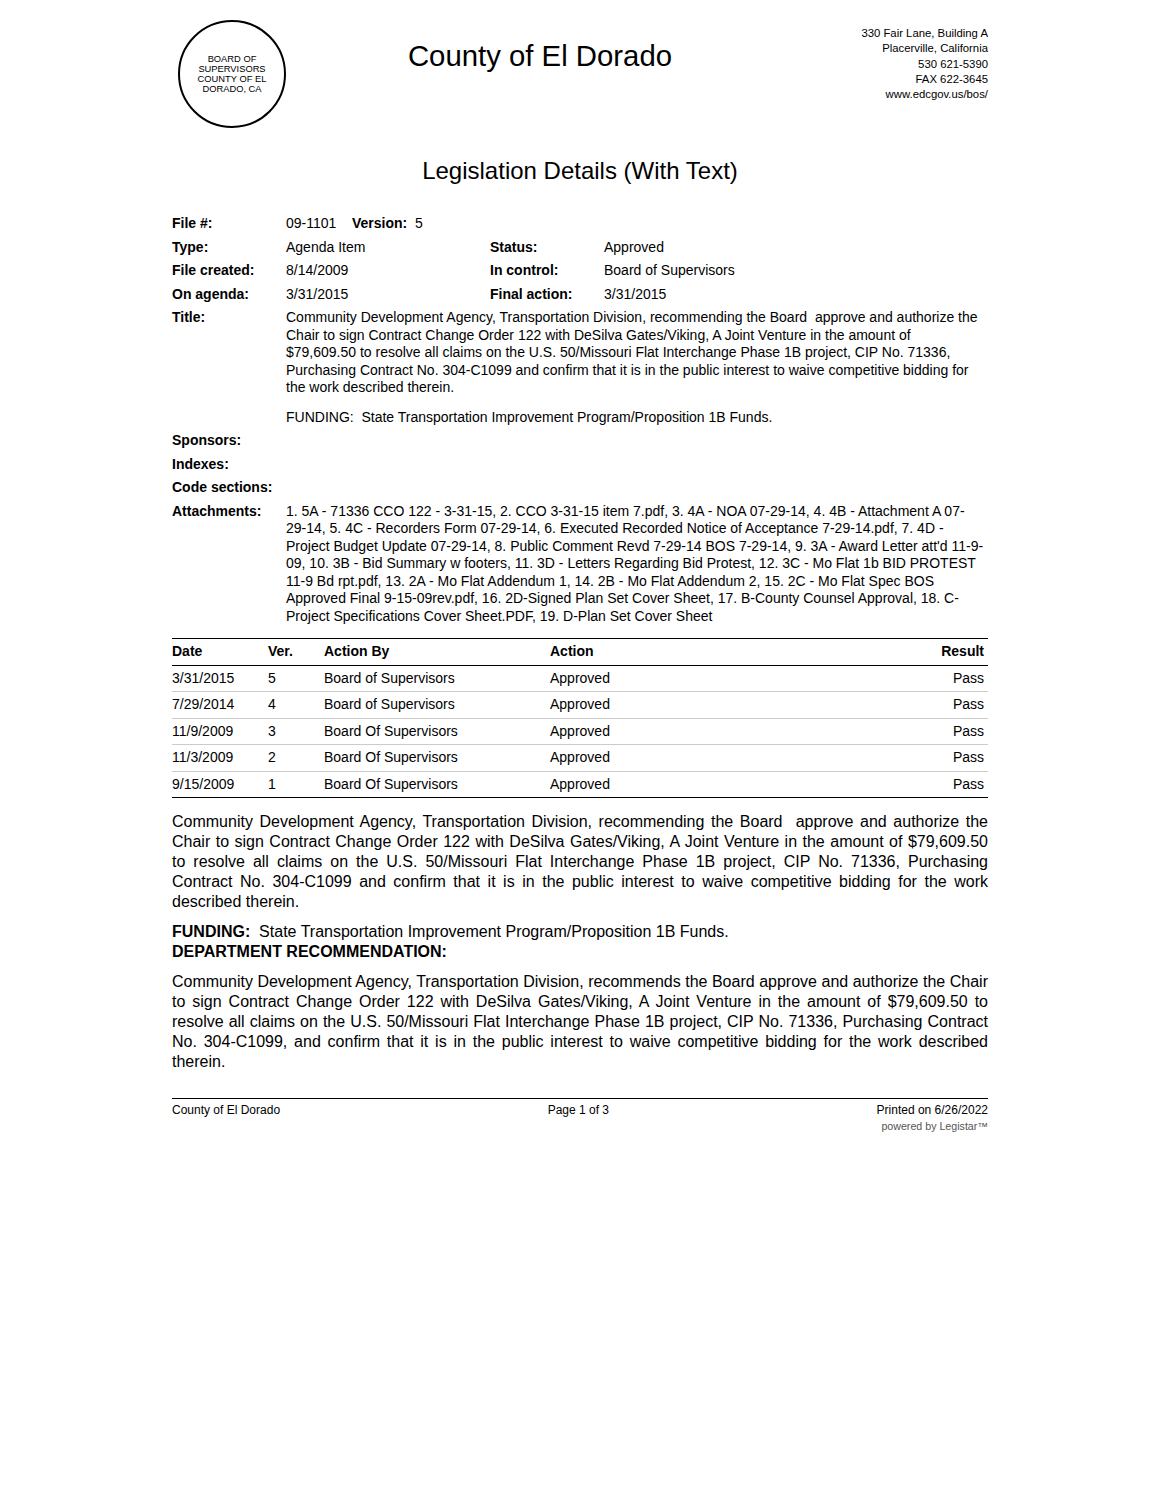BOARD OF SUPERVISORS
COUNTY OF EL DORADO, CA
County of El Dorado
330 Fair Lane, Building A
Placerville, California
530 621-5390
FAX 622-3645
www.edcgov.us/bos/
Legislation Details (With Text)
| File #: | 09-1101 Version: 5 | | |
| Type: | Agenda Item | Status: | Approved |
| File created: | 8/14/2009 | In control: | Board of Supervisors |
| On agenda: | 3/31/2015 | Final action: | 3/31/2015 |
| Title: | Community Development Agency, Transportation Division, recommending the Board approve and authorize the Chair to sign Contract Change Order 122 with DeSilva Gates/Viking, A Joint Venture in the amount of $79,609.50 to resolve all claims on the U.S. 50/Missouri Flat Interchange Phase 1B project, CIP No. 71336, Purchasing Contract No. 304-C1099 and confirm that it is in the public interest to waive competitive bidding for the work described therein. FUNDING: State Transportation Improvement Program/Proposition 1B Funds. |
| Sponsors: | |
| Indexes: | |
| Code sections: | |
| Attachments: | 1. 5A - 71336 CCO 122 - 3-31-15, 2. CCO 3-31-15 item 7.pdf, 3. 4A - NOA 07-29-14, 4. 4B - Attachment A 07-29-14, 5. 4C - Recorders Form 07-29-14, 6. Executed Recorded Notice of Acceptance 7-29-14.pdf, 7. 4D - Project Budget Update 07-29-14, 8. Public Comment Revd 7-29-14 BOS 7-29-14, 9. 3A - Award Letter att'd 11-9-09, 10. 3B - Bid Summary w footers, 11. 3D - Letters Regarding Bid Protest, 12. 3C - Mo Flat 1b BID PROTEST 11-9 Bd rpt.pdf, 13. 2A - Mo Flat Addendum 1, 14. 2B - Mo Flat Addendum 2, 15. 2C - Mo Flat Spec BOS Approved Final 9-15-09rev.pdf, 16. 2D-Signed Plan Set Cover Sheet, 17. B-County Counsel Approval, 18. C-Project Specifications Cover Sheet.PDF, 19. D-Plan Set Cover Sheet |
| Date | Ver. | Action By | Action | Result |
| --- | --- | --- | --- | --- |
| 3/31/2015 | 5 | Board of Supervisors | Approved | Pass |
| 7/29/2014 | 4 | Board of Supervisors | Approved | Pass |
| 11/9/2009 | 3 | Board Of Supervisors | Approved | Pass |
| 11/3/2009 | 2 | Board Of Supervisors | Approved | Pass |
| 9/15/2009 | 1 | Board Of Supervisors | Approved | Pass |
Community Development Agency, Transportation Division, recommending the Board approve and authorize the Chair to sign Contract Change Order 122 with DeSilva Gates/Viking, A Joint Venture in the amount of $79,609.50 to resolve all claims on the U.S. 50/Missouri Flat Interchange Phase 1B project, CIP No. 71336, Purchasing Contract No. 304-C1099 and confirm that it is in the public interest to waive competitive bidding for the work described therein.
FUNDING: State Transportation Improvement Program/Proposition 1B Funds.
DEPARTMENT RECOMMENDATION:
Community Development Agency, Transportation Division, recommends the Board approve and authorize the Chair to sign Contract Change Order 122 with DeSilva Gates/Viking, A Joint Venture in the amount of $79,609.50 to resolve all claims on the U.S. 50/Missouri Flat Interchange Phase 1B project, CIP No. 71336, Purchasing Contract No. 304-C1099, and confirm that it is in the public interest to waive competitive bidding for the work described therein.
County of El Dorado
Page 1 of 3
Printed on 6/26/2022
powered by Legistar™